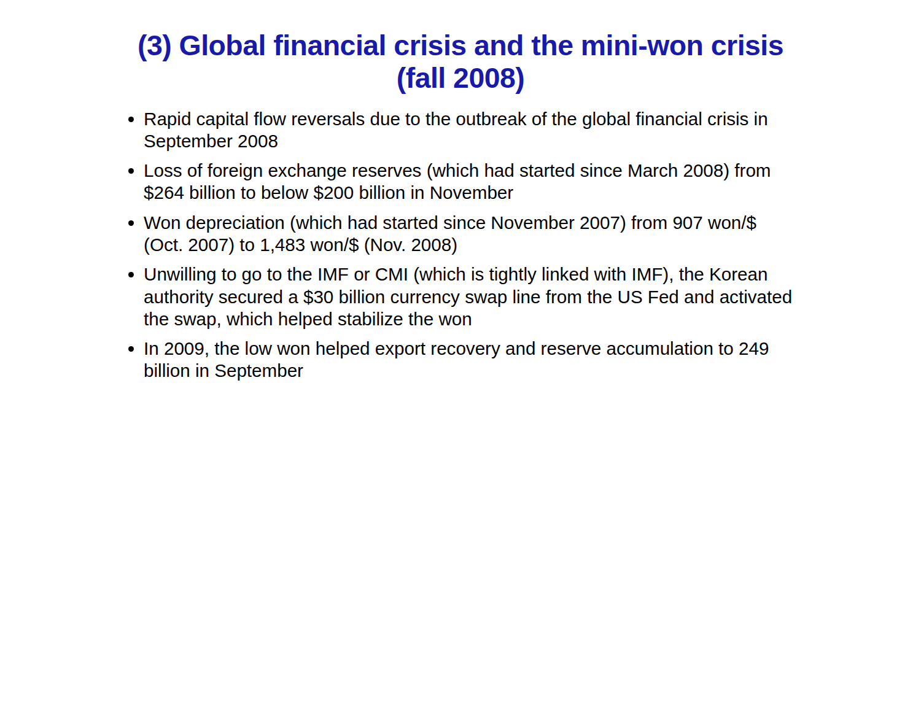(3) Global financial crisis and the mini-won crisis (fall 2008)
Rapid capital flow reversals due to the outbreak of the global financial crisis in September 2008
Loss of foreign exchange reserves (which had started since March 2008) from $264 billion to below $200 billion in November
Won depreciation (which had started since November 2007) from 907 won/$ (Oct. 2007) to 1,483 won/$ (Nov. 2008)
Unwilling to go to the IMF or CMI (which is tightly linked with IMF), the Korean authority secured a $30 billion currency swap line from the US Fed and activated the swap, which helped stabilize the won
In 2009, the low won helped export recovery and reserve accumulation to 249 billion in September